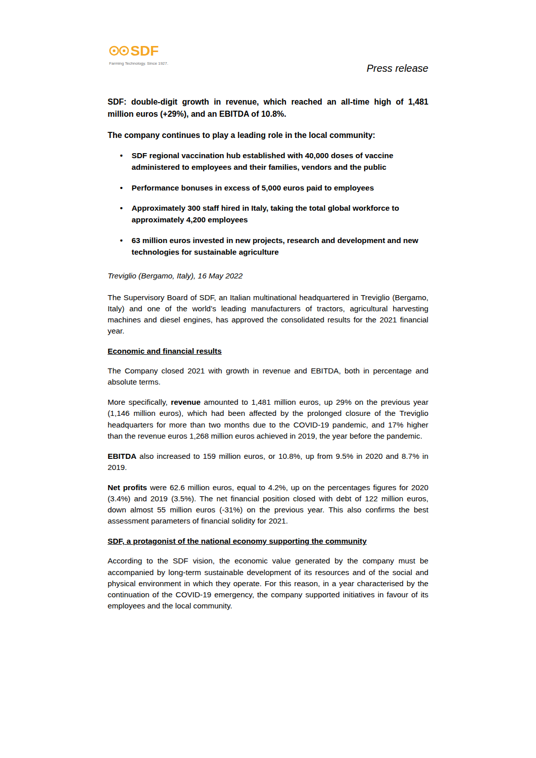SDF Farming Technology. Since 1927.
Press release
SDF: double-digit growth in revenue, which reached an all-time high of 1,481 million euros (+29%), and an EBITDA of 10.8%.
The company continues to play a leading role in the local community:
SDF regional vaccination hub established with 40,000 doses of vaccine administered to employees and their families, vendors and the public
Performance bonuses in excess of 5,000 euros paid to employees
Approximately 300 staff hired in Italy, taking the total global workforce to approximately 4,200 employees
63 million euros invested in new projects, research and development and new technologies for sustainable agriculture
Treviglio (Bergamo, Italy), 16 May 2022
The Supervisory Board of SDF, an Italian multinational headquartered in Treviglio (Bergamo, Italy) and one of the world’s leading manufacturers of tractors, agricultural harvesting machines and diesel engines, has approved the consolidated results for the 2021 financial year.
Economic and financial results
The Company closed 2021 with growth in revenue and EBITDA, both in percentage and absolute terms.
More specifically, revenue amounted to 1,481 million euros, up 29% on the previous year (1,146 million euros), which had been affected by the prolonged closure of the Treviglio headquarters for more than two months due to the COVID-19 pandemic, and 17% higher than the revenue euros 1,268 million euros achieved in 2019, the year before the pandemic.
EBITDA also increased to 159 million euros, or 10.8%, up from 9.5% in 2020 and 8.7% in 2019.
Net profits were 62.6 million euros, equal to 4.2%, up on the percentages figures for 2020 (3.4%) and 2019 (3.5%). The net financial position closed with debt of 122 million euros, down almost 55 million euros (-31%) on the previous year. This also confirms the best assessment parameters of financial solidity for 2021.
SDF, a protagonist of the national economy supporting the community
According to the SDF vision, the economic value generated by the company must be accompanied by long-term sustainable development of its resources and of the social and physical environment in which they operate. For this reason, in a year characterised by the continuation of the COVID-19 emergency, the company supported initiatives in favour of its employees and the local community.